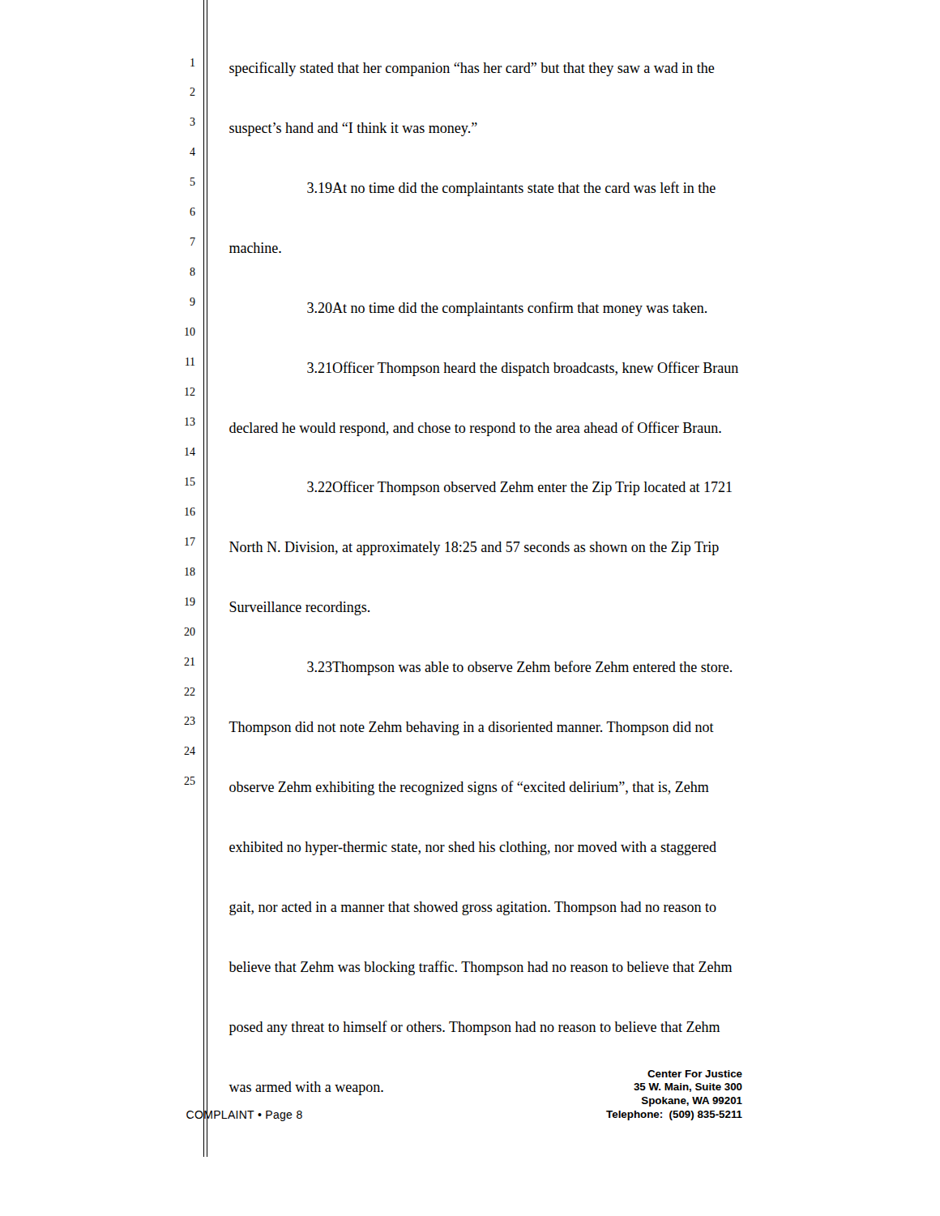1
2
3
4
5
6
7
8
9
10
11
12
13
14
15
16
17
18
19
20
21
22
23
24
25
specifically stated that her companion “has her card” but that they saw a wad in the suspect’s hand and “I think it was money.”
3.19 At no time did the complaintants state that the card was left in the machine.
3.20 At no time did the complaintants confirm that money was taken.
3.21 Officer Thompson heard the dispatch broadcasts, knew Officer Braun declared he would respond, and chose to respond to the area ahead of Officer Braun.
3.22 Officer Thompson observed Zehm enter the Zip Trip located at 1721 North N. Division, at approximately 18:25 and 57 seconds as shown on the Zip Trip Surveillance recordings.
3.23 Thompson was able to observe Zehm before Zehm entered the store. Thompson did not note Zehm behaving in a disoriented manner. Thompson did not observe Zehm exhibiting the recognized signs of “excited delirium”, that is, Zehm exhibited no hyper-thermic state, nor shed his clothing, nor moved with a staggered gait, nor acted in a manner that showed gross agitation. Thompson had no reason to believe that Zehm was blocking traffic. Thompson had no reason to believe that Zehm posed any threat to himself or others. Thompson had no reason to believe that Zehm was armed with a weapon.
COMPLAINT • Page 8
Center For Justice
35 W. Main, Suite 300
Spokane, WA 99201
Telephone: (509) 835-5211